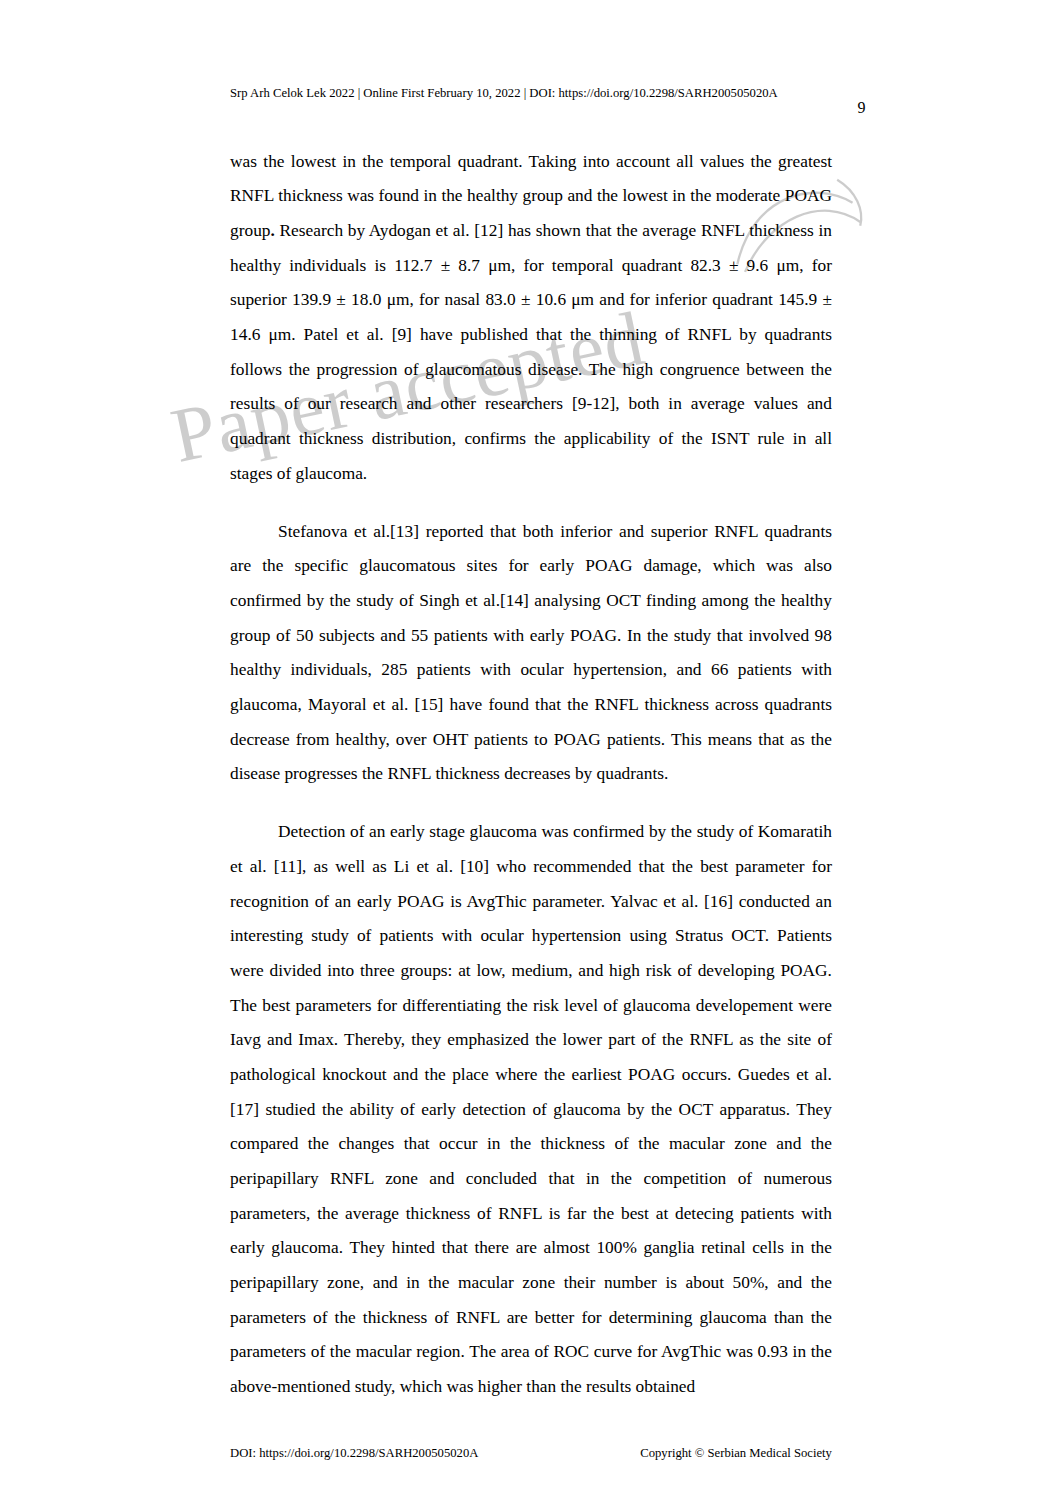Srp Arh Celok Lek 2022 | Online First February 10, 2022 | DOI: https://doi.org/10.2298/SARH200505020A 9
Paper accepted
was the lowest in the temporal quadrant. Taking into account all values the greatest RNFL thickness was found in the healthy group and the lowest in the moderate POAG group. Research by Aydogan et al. [12] has shown that the average RNFL thickness in healthy individuals is 112.7 ± 8.7 μm, for temporal quadrant 82.3 ± 9.6 μm, for superior 139.9 ± 18.0 μm, for nasal 83.0 ± 10.6 μm and for inferior quadrant 145.9 ± 14.6 μm. Patel et al. [9] have published that the thinning of RNFL by quadrants follows the progression of glaucomatous disease. The high congruence between the results of our research and other researchers [9-12], both in average values and quadrant thickness distribution, confirms the applicability of the ISNT rule in all stages of glaucoma.
Stefanova et al.[13] reported that both inferior and superior RNFL quadrants are the specific glaucomatous sites for early POAG damage, which was also confirmed by the study of Singh et al.[14] analysing OCT finding among the healthy group of 50 subjects and 55 patients with early POAG. In the study that involved 98 healthy individuals, 285 patients with ocular hypertension, and 66 patients with glaucoma, Mayoral et al. [15] have found that the RNFL thickness across quadrants decrease from healthy, over OHT patients to POAG patients. This means that as the disease progresses the RNFL thickness decreases by quadrants.
Detection of an early stage glaucoma was confirmed by the study of Komaratih et al. [11], as well as Li et al. [10] who recommended that the best parameter for recognition of an early POAG is AvgThic parameter. Yalvac et al. [16] conducted an interesting study of patients with ocular hypertension using Stratus OCT. Patients were divided into three groups: at low, medium, and high risk of developing POAG. The best parameters for differentiating the risk level of glaucoma developement were Iavg and Imax. Thereby, they emphasized the lower part of the RNFL as the site of pathological knockout and the place where the earliest POAG occurs. Guedes et al. [17] studied the ability of early detection of glaucoma by the OCT apparatus. They compared the changes that occur in the thickness of the macular zone and the peripapillary RNFL zone and concluded that in the competition of numerous parameters, the average thickness of RNFL is far the best at detecing patients with early glaucoma. They hinted that there are almost 100% ganglia retinal cells in the peripapillary zone, and in the macular zone their number is about 50%, and the parameters of the thickness of RNFL are better for determining glaucoma than the parameters of the macular region. The area of ROC curve for AvgThic was 0.93 in the above-mentioned study, which was higher than the results obtained
DOI: https://doi.org/10.2298/SARH200505020A Copyright © Serbian Medical Society